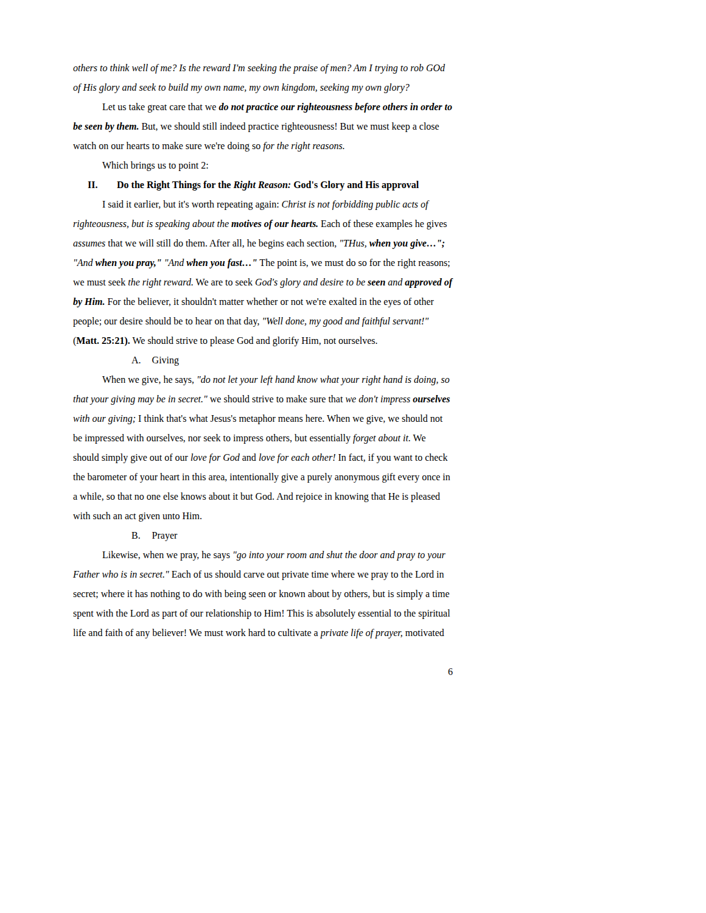others to think well of me? Is the reward I'm seeking the praise of men? Am I trying to rob GOd of His glory and seek to build my own name, my own kingdom, seeking my own glory?
Let us take great care that we do not practice our righteousness before others in order to be seen by them. But, we should still indeed practice righteousness! But we must keep a close watch on our hearts to make sure we're doing so for the right reasons.
Which brings us to point 2:
II. Do the Right Things for the Right Reason: God's Glory and His approval
I said it earlier, but it's worth repeating again: Christ is not forbidding public acts of righteousness, but is speaking about the motives of our hearts. Each of these examples he gives assumes that we will still do them. After all, he begins each section, "THus, when you give…"; "And when you pray," "And when you fast…" The point is, we must do so for the right reasons; we must seek the right reward. We are to seek God's glory and desire to be seen and approved of by Him. For the believer, it shouldn't matter whether or not we're exalted in the eyes of other people; our desire should be to hear on that day, "Well done, my good and faithful servant!" (Matt. 25:21). We should strive to please God and glorify Him, not ourselves.
A. Giving
When we give, he says, "do not let your left hand know what your right hand is doing, so that your giving may be in secret." we should strive to make sure that we don't impress ourselves with our giving; I think that's what Jesus's metaphor means here. When we give, we should not be impressed with ourselves, nor seek to impress others, but essentially forget about it. We should simply give out of our love for God and love for each other! In fact, if you want to check the barometer of your heart in this area, intentionally give a purely anonymous gift every once in a while, so that no one else knows about it but God. And rejoice in knowing that He is pleased with such an act given unto Him.
B. Prayer
Likewise, when we pray, he says "go into your room and shut the door and pray to your Father who is in secret." Each of us should carve out private time where we pray to the Lord in secret; where it has nothing to do with being seen or known about by others, but is simply a time spent with the Lord as part of our relationship to Him! This is absolutely essential to the spiritual life and faith of any believer! We must work hard to cultivate a private life of prayer, motivated
6